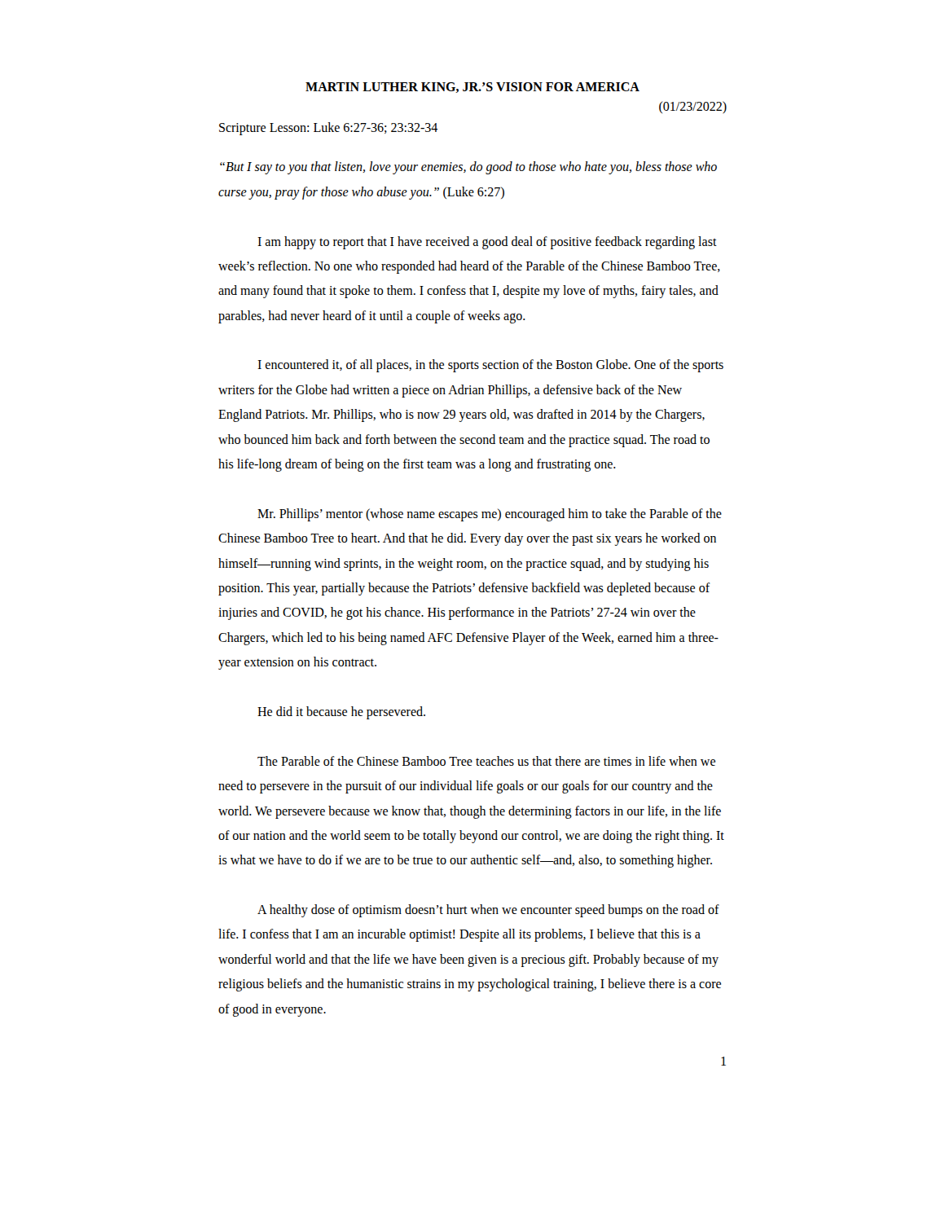Martin Luther King, Jr.’s Vision for America
(01/23/2022)
Scripture Lesson: Luke 6:27-36; 23:32-34
“But I say to you that listen, love your enemies, do good to those who hate you, bless those who curse you, pray for those who abuse you.” (Luke 6:27)
I am happy to report that I have received a good deal of positive feedback regarding last week’s reflection. No one who responded had heard of the Parable of the Chinese Bamboo Tree, and many found that it spoke to them. I confess that I, despite my love of myths, fairy tales, and parables, had never heard of it until a couple of weeks ago.
I encountered it, of all places, in the sports section of the Boston Globe. One of the sports writers for the Globe had written a piece on Adrian Phillips, a defensive back of the New England Patriots. Mr. Phillips, who is now 29 years old, was drafted in 2014 by the Chargers, who bounced him back and forth between the second team and the practice squad. The road to his life-long dream of being on the first team was a long and frustrating one.
Mr. Phillips’ mentor (whose name escapes me) encouraged him to take the Parable of the Chinese Bamboo Tree to heart. And that he did. Every day over the past six years he worked on himself—running wind sprints, in the weight room, on the practice squad, and by studying his position. This year, partially because the Patriots’ defensive backfield was depleted because of injuries and COVID, he got his chance. His performance in the Patriots’ 27-24 win over the Chargers, which led to his being named AFC Defensive Player of the Week, earned him a three-year extension on his contract.
He did it because he persevered.
The Parable of the Chinese Bamboo Tree teaches us that there are times in life when we need to persevere in the pursuit of our individual life goals or our goals for our country and the world. We persevere because we know that, though the determining factors in our life, in the life of our nation and the world seem to be totally beyond our control, we are doing the right thing. It is what we have to do if we are to be true to our authentic self—and, also, to something higher.
A healthy dose of optimism doesn’t hurt when we encounter speed bumps on the road of life. I confess that I am an incurable optimist! Despite all its problems, I believe that this is a wonderful world and that the life we have been given is a precious gift. Probably because of my religious beliefs and the humanistic strains in my psychological training, I believe there is a core of good in everyone.
1